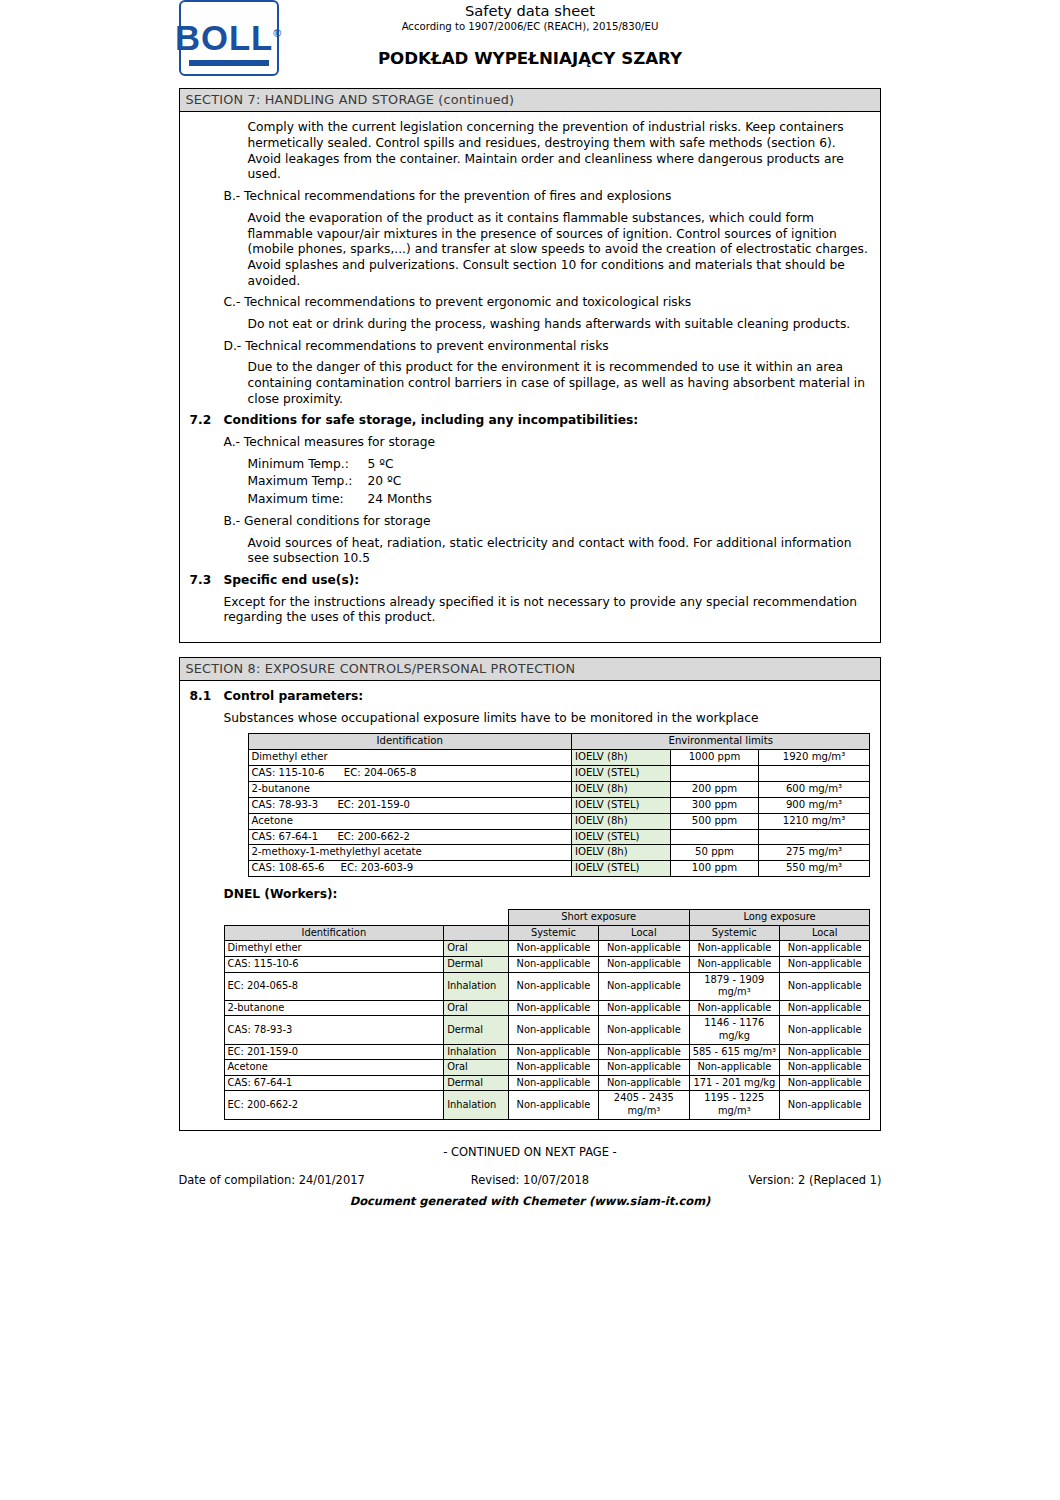BOLL®
Safety data sheet
According to 1907/2006/EC (REACH), 2015/830/EU
PODKŁAD WYPEŁNIAJĄCY SZARY
SECTION 7: HANDLING AND STORAGE (continued)
Comply with the current legislation concerning the prevention of industrial risks. Keep containers hermetically sealed. Control spills and residues, destroying them with safe methods (section 6). Avoid leakages from the container. Maintain order and cleanliness where dangerous products are used.
B.- Technical recommendations for the prevention of fires and explosions
Avoid the evaporation of the product as it contains flammable substances, which could form flammable vapour/air mixtures in the presence of sources of ignition. Control sources of ignition (mobile phones, sparks,...) and transfer at slow speeds to avoid the creation of electrostatic charges. Avoid splashes and pulverizations. Consult section 10 for conditions and materials that should be avoided.
C.- Technical recommendations to prevent ergonomic and toxicological risks
Do not eat or drink during the process, washing hands afterwards with suitable cleaning products.
D.- Technical recommendations to prevent environmental risks
Due to the danger of this product for the environment it is recommended to use it within an area containing contamination control barriers in case of spillage, as well as having absorbent material in close proximity.
7.2
Conditions for safe storage, including any incompatibilities:
A.- Technical measures for storage
Minimum Temp.:
5 ºC
Maximum Temp.:
20 ºC
Maximum time:
24 Months
B.- General conditions for storage
Avoid sources of heat, radiation, static electricity and contact with food. For additional information see subsection 10.5
7.3
Specific end use(s):
Except for the instructions already specified it is not necessary to provide any special recommendation regarding the uses of this product.
SECTION 8: EXPOSURE CONTROLS/PERSONAL PROTECTION
8.1
Control parameters:
Substances whose occupational exposure limits have to be monitored in the workplace
| Identification | Environmental limits |
| --- | --- |
| Dimethyl ether | IOELV (8h) | 1000 ppm | 1920 mg/m³ |
| CAS: 115-10-6 EC: 204-065-8 | IOELV (STEL) | | |
| 2-butanone | IOELV (8h) | 200 ppm | 600 mg/m³ |
| CAS: 78-93-3 EC: 201-159-0 | IOELV (STEL) | 300 ppm | 900 mg/m³ |
| Acetone | IOELV (8h) | 500 ppm | 1210 mg/m³ |
| CAS: 67-64-1 EC: 200-662-2 | IOELV (STEL) | | |
| 2-methoxy-1-methylethyl acetate | IOELV (8h) | 50 ppm | 275 mg/m³ |
| CAS: 108-65-6 EC: 203-603-9 | IOELV (STEL) | 100 ppm | 550 mg/m³ |
DNEL (Workers):
| | Short exposure | Long exposure |
| Identification | | Systemic | Local | Systemic | Local |
| Dimethyl ether | Oral | Non-applicable | Non-applicable | Non-applicable | Non-applicable |
| CAS: 115-10-6 | Dermal | Non-applicable | Non-applicable | Non-applicable | Non-applicable |
| EC: 204-065-8 | Inhalation | Non-applicable | Non-applicable | 1879 - 1909 mg/m³ | Non-applicable |
| 2-butanone | Oral | Non-applicable | Non-applicable | Non-applicable | Non-applicable |
| CAS: 78-93-3 | Dermal | Non-applicable | Non-applicable | 1146 - 1176 mg/kg | Non-applicable |
| EC: 201-159-0 | Inhalation | Non-applicable | Non-applicable | 585 - 615 mg/m³ | Non-applicable |
| Acetone | Oral | Non-applicable | Non-applicable | Non-applicable | Non-applicable |
| CAS: 67-64-1 | Dermal | Non-applicable | Non-applicable | 171 - 201 mg/kg | Non-applicable |
| EC: 200-662-2 | Inhalation | Non-applicable | 2405 - 2435 mg/m³ | 1195 - 1225 mg/m³ | Non-applicable |
- CONTINUED ON NEXT PAGE -
Date of compilation: 24/01/2017
Revised: 10/07/2018
Version: 2 (Replaced 1)
Document generated with Chemeter (www.siam-it.com)